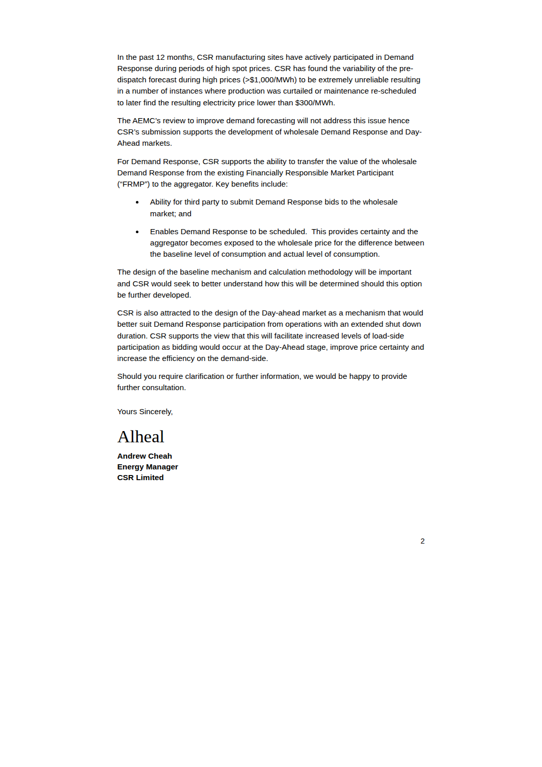In the past 12 months, CSR manufacturing sites have actively participated in Demand Response during periods of high spot prices. CSR has found the variability of the pre-dispatch forecast during high prices (>$1,000/MWh) to be extremely unreliable resulting in a number of instances where production was curtailed or maintenance re-scheduled to later find the resulting electricity price lower than $300/MWh.
The AEMC’s review to improve demand forecasting will not address this issue hence CSR’s submission supports the development of wholesale Demand Response and Day-Ahead markets.
For Demand Response, CSR supports the ability to transfer the value of the wholesale Demand Response from the existing Financially Responsible Market Participant (“FRMP”) to the aggregator. Key benefits include:
Ability for third party to submit Demand Response bids to the wholesale market; and
Enables Demand Response to be scheduled. This provides certainty and the aggregator becomes exposed to the wholesale price for the difference between the baseline level of consumption and actual level of consumption.
The design of the baseline mechanism and calculation methodology will be important and CSR would seek to better understand how this will be determined should this option be further developed.
CSR is also attracted to the design of the Day-ahead market as a mechanism that would better suit Demand Response participation from operations with an extended shut down duration. CSR supports the view that this will facilitate increased levels of load-side participation as bidding would occur at the Day-Ahead stage, improve price certainty and increase the efficiency on the demand-side.
Should you require clarification or further information, we would be happy to provide further consultation.
Yours Sincerely,
Alheal
Andrew Cheah
Energy Manager
CSR Limited
2